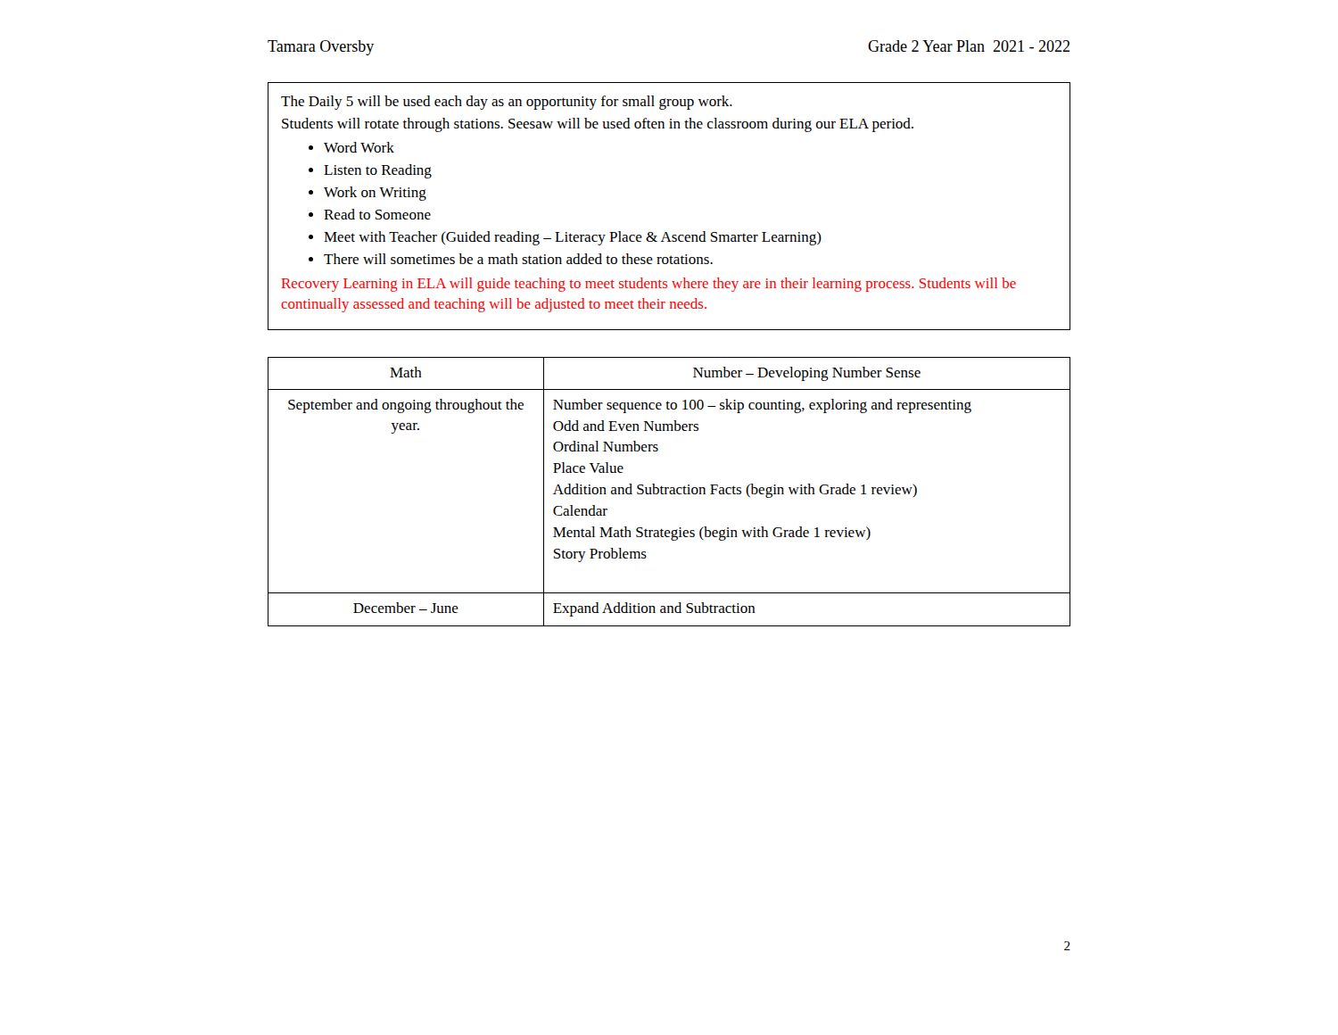Tamara Oversby
Grade 2 Year Plan 2021 - 2022
The Daily 5 will be used each day as an opportunity for small group work.
Students will rotate through stations. Seesaw will be used often in the classroom during our ELA period.
Word Work
Listen to Reading
Work on Writing
Read to Someone
Meet with Teacher (Guided reading – Literacy Place & Ascend Smarter Learning)
There will sometimes be a math station added to these rotations.
Recovery Learning in ELA will guide teaching to meet students where they are in their learning process. Students will be continually assessed and teaching will be adjusted to meet their needs.
| Math | Number – Developing Number Sense |
| --- | --- |
| September and ongoing throughout the year. | Number sequence to 100 – skip counting, exploring and representing Odd and Even Numbers Ordinal Numbers Place Value Addition and Subtraction Facts (begin with Grade 1 review) Calendar Mental Math Strategies (begin with Grade 1 review) Story Problems |
| December – June | Expand Addition and Subtraction |
2